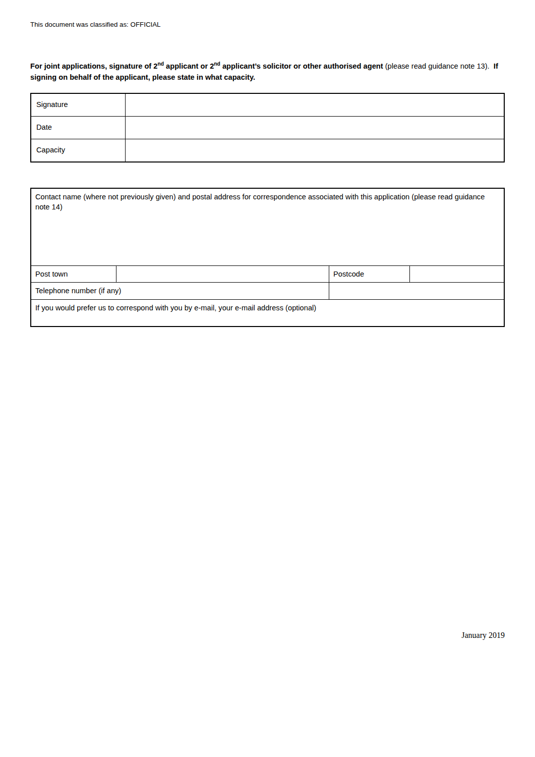This document was classified as: OFFICIAL
For joint applications, signature of 2nd applicant or 2nd applicant’s solicitor or other authorised agent (please read guidance note 13). If signing on behalf of the applicant, please state in what capacity.
| Signature | |
| Date | |
| Capacity | |
| Contact name (where not previously given) and postal address for correspondence associated with this application (please read guidance note 14) |
| Post town | | Postcode | |
| Telephone number (if any) | |
| If you would prefer us to correspond with you by e-mail, your e-mail address (optional) |
January 2019